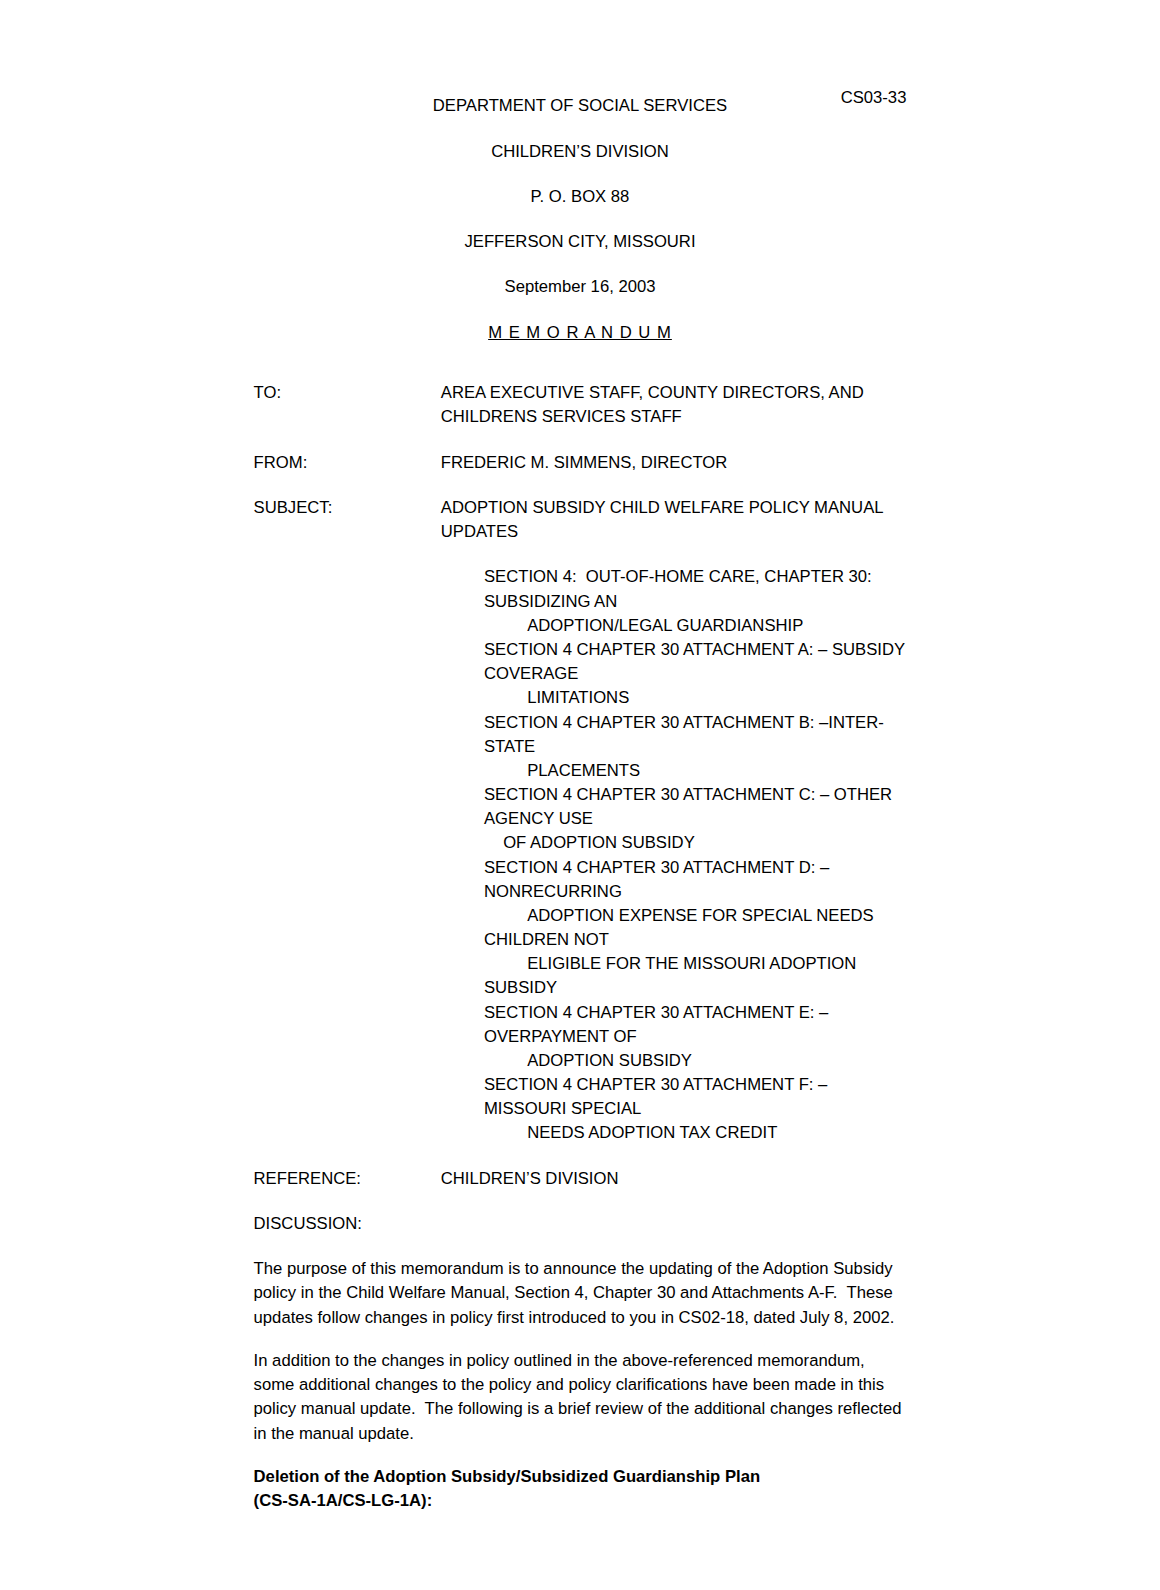CS03-33
DEPARTMENT OF SOCIAL SERVICES
CHILDREN’S DIVISION
P. O. BOX 88
JEFFERSON CITY, MISSOURI
September 16, 2003
M E M O R A N D U M
| TO: | AREA EXECUTIVE STAFF, COUNTY DIRECTORS, AND CHILDRENS SERVICES STAFF |
| FROM: | FREDERIC M. SIMMENS, DIRECTOR |
| SUBJECT: | ADOPTION SUBSIDY CHILD WELFARE POLICY MANUAL UPDATES SECTION 4: OUT-OF-HOME CARE, CHAPTER 30: SUBSIDIZING AN ADOPTION/LEGAL GUARDIANSHIP SECTION 4 CHAPTER 30 ATTACHMENT A: – SUBSIDY COVERAGE LIMITATIONS SECTION 4 CHAPTER 30 ATTACHMENT B: –INTER-STATE PLACEMENTS SECTION 4 CHAPTER 30 ATTACHMENT C: – OTHER AGENCY USE OF ADOPTION SUBSIDY SECTION 4 CHAPTER 30 ATTACHMENT D: – NONRECURRING ADOPTION EXPENSE FOR SPECIAL NEEDS CHILDREN NOT ELIGIBLE FOR THE MISSOURI ADOPTION SUBSIDY SECTION 4 CHAPTER 30 ATTACHMENT E: – OVERPAYMENT OF ADOPTION SUBSIDY SECTION 4 CHAPTER 30 ATTACHMENT F: – MISSOURI SPECIAL NEEDS ADOPTION TAX CREDIT |
| REFERENCE: | CHILDREN’S DIVISION |
| DISCUSSION: | |
The purpose of this memorandum is to announce the updating of the Adoption Subsidy policy in the Child Welfare Manual, Section 4, Chapter 30 and Attachments A-F. These updates follow changes in policy first introduced to you in CS02-18, dated July 8, 2002.
In addition to the changes in policy outlined in the above-referenced memorandum, some additional changes to the policy and policy clarifications have been made in this policy manual update. The following is a brief review of the additional changes reflected in the manual update.
Deletion of the Adoption Subsidy/Subsidized Guardianship Plan
(CS-SA-1A/CS-LG-1A):